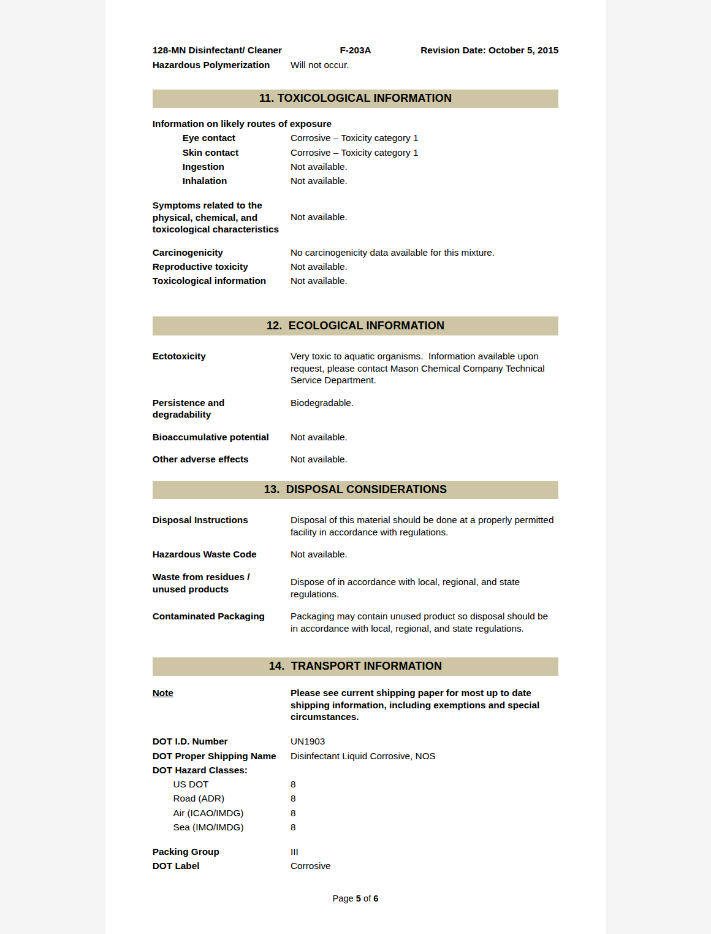128-MN Disinfectant/ Cleaner
F-203A
Revision Date: October 5, 2015
| Hazardous Polymerization | Will not occur. |
11. TOXICOLOGICAL INFORMATION
Information on likely routes of exposure
| Eye contact | Corrosive – Toxicity category 1 |
| Skin contact | Corrosive – Toxicity category 1 |
| Ingestion | Not available. |
| Inhalation | Not available. |
| Symptoms related to the physical, chemical, and toxicological characteristics | Not available. |
| Carcinogenicity | No carcinogenicity data available for this mixture. |
| Reproductive toxicity | Not available. |
| Toxicological information | Not available. |
12. ECOLOGICAL INFORMATION
| Ectotoxicity | Very toxic to aquatic organisms. Information available upon request, please contact Mason Chemical Company Technical Service Department. |
| Persistence and degradability | Biodegradable. |
| Bioaccumulative potential | Not available. |
| Other adverse effects | Not available. |
13. DISPOSAL CONSIDERATIONS
| Disposal Instructions | Disposal of this material should be done at a properly permitted facility in accordance with regulations. |
| Hazardous Waste Code | Not available. |
| Waste from residues / unused products | Dispose of in accordance with local, regional, and state regulations. |
| Contaminated Packaging | Packaging may contain unused product so disposal should be in accordance with local, regional, and state regulations. |
14. TRANSPORT INFORMATION
| Note | Please see current shipping paper for most up to date shipping information, including exemptions and special circumstances. |
| DOT I.D. Number | UN1903 |
| DOT Proper Shipping Name | Disinfectant Liquid Corrosive, NOS |
| DOT Hazard Classes: | |
| US DOT | 8 |
| Road (ADR) | 8 |
| Air (ICAO/IMDG) | 8 |
| Sea (IMO/IMDG) | 8 |
| Packing Group | III |
| DOT Label | Corrosive |
Page 5 of 6